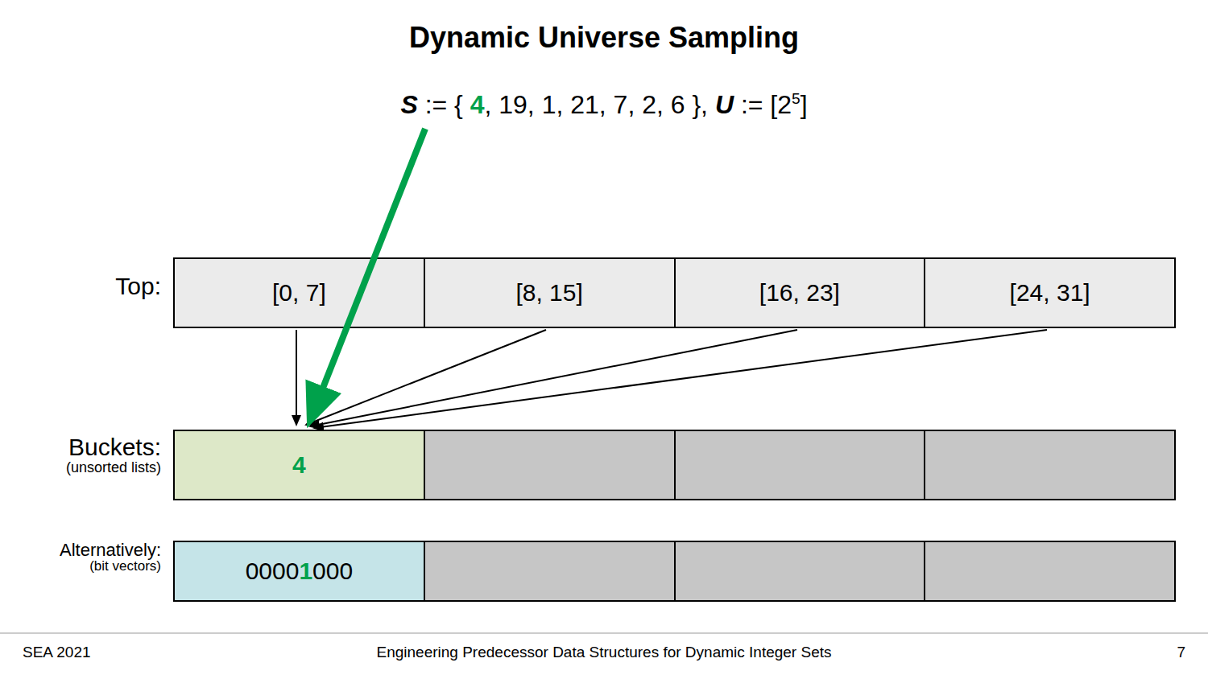Dynamic Universe Sampling
S := { 4, 19, 1, 21, 7, 2, 6 }, U := [25]
Top:
[0, 7]
[8, 15]
[16, 23]
[24, 31]
Buckets:(unsorted lists)
4
Alternatively:(bit vectors)
00001000
SEA 2021 Engineering Predecessor Data Structures for Dynamic Integer Sets 7